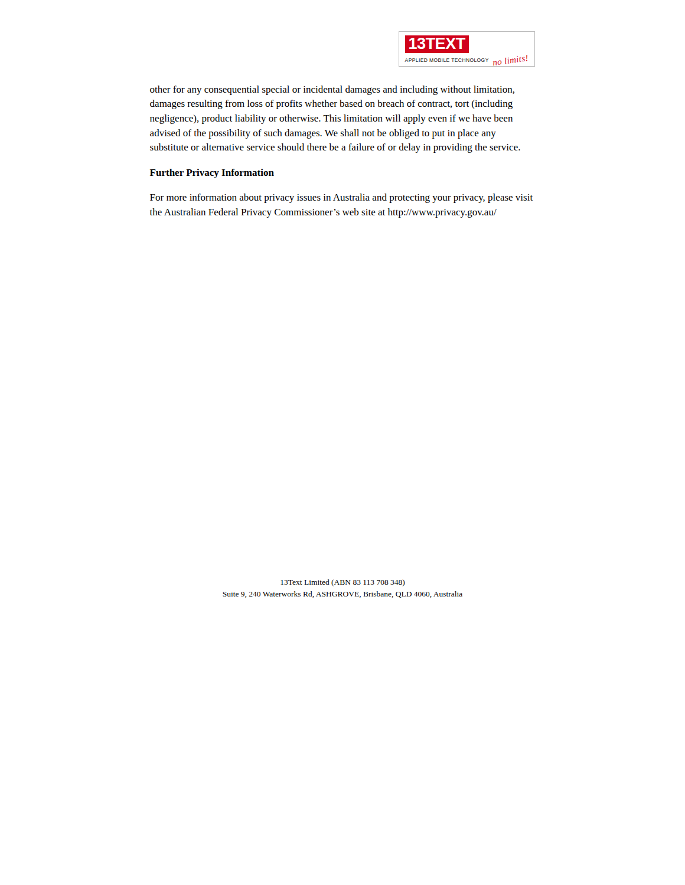13TEXT
APPLIED MOBILE TECHNOLOGY no limits!
other for any consequential special or incidental damages and including without limitation, damages resulting from loss of profits whether based on breach of contract, tort (including negligence), product liability or otherwise. This limitation will apply even if we have been advised of the possibility of such damages. We shall not be obliged to put in place any substitute or alternative service should there be a failure of or delay in providing the service.
Further Privacy Information
For more information about privacy issues in Australia and protecting your privacy, please visit the Australian Federal Privacy Commissioner’s web site at http://www.privacy.gov.au/
13Text Limited (ABN 83 113 708 348)
Suite 9, 240 Waterworks Rd, ASHGROVE, Brisbane, QLD 4060, Australia